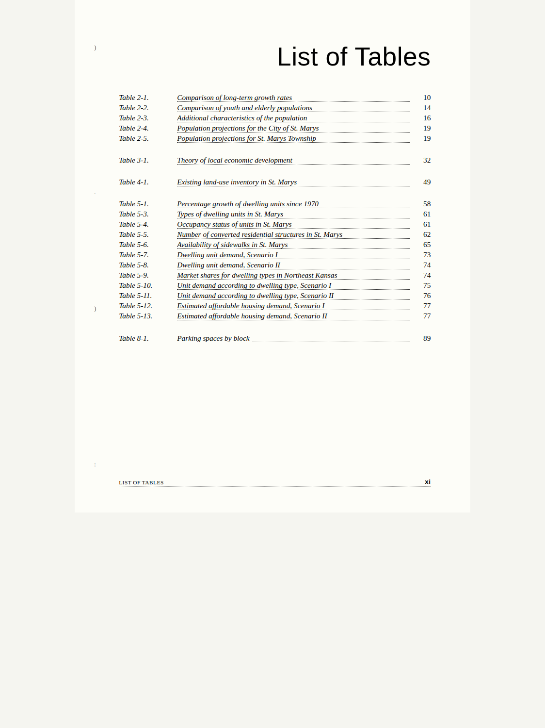)
.
)
:
List of Tables
| Table 2-1. | Comparison of long-term growth rates | 10 |
| Table 2-2. | Comparison of youth and elderly populations | 14 |
| Table 2-3. | Additional characteristics of the population | 16 |
| Table 2-4. | Population projections for the City of St. Marys | 19 |
| Table 2-5. | Population projections for St. Marys Township | 19 |
| Table 3-1. | Theory of local economic development | 32 |
| Table 4-1. | Existing land-use inventory in St. Marys | 49 |
| Table 5-1. | Percentage growth of dwelling units since 1970 | 58 |
| Table 5-3. | Types of dwelling units in St. Marys | 61 |
| Table 5-4. | Occupancy status of units in St. Marys | 61 |
| Table 5-5. | Number of converted residential structures in St. Marys | 62 |
| Table 5-6. | Availability of sidewalks in St. Marys | 65 |
| Table 5-7. | Dwelling unit demand, Scenario I | 73 |
| Table 5-8. | Dwelling unit demand, Scenario II | 74 |
| Table 5-9. | Market shares for dwelling types in Northeast Kansas | 74 |
| Table 5-10. | Unit demand according to dwelling type, Scenario I | 75 |
| Table 5-11. | Unit demand according to dwelling type, Scenario II | 76 |
| Table 5-12. | Estimated affordable housing demand, Scenario I | 77 |
| Table 5-13. | Estimated affordable housing demand, Scenario II | 77 |
| Table 8-1. | Parking spaces by block | 89 |
LIST OF TABLES xi